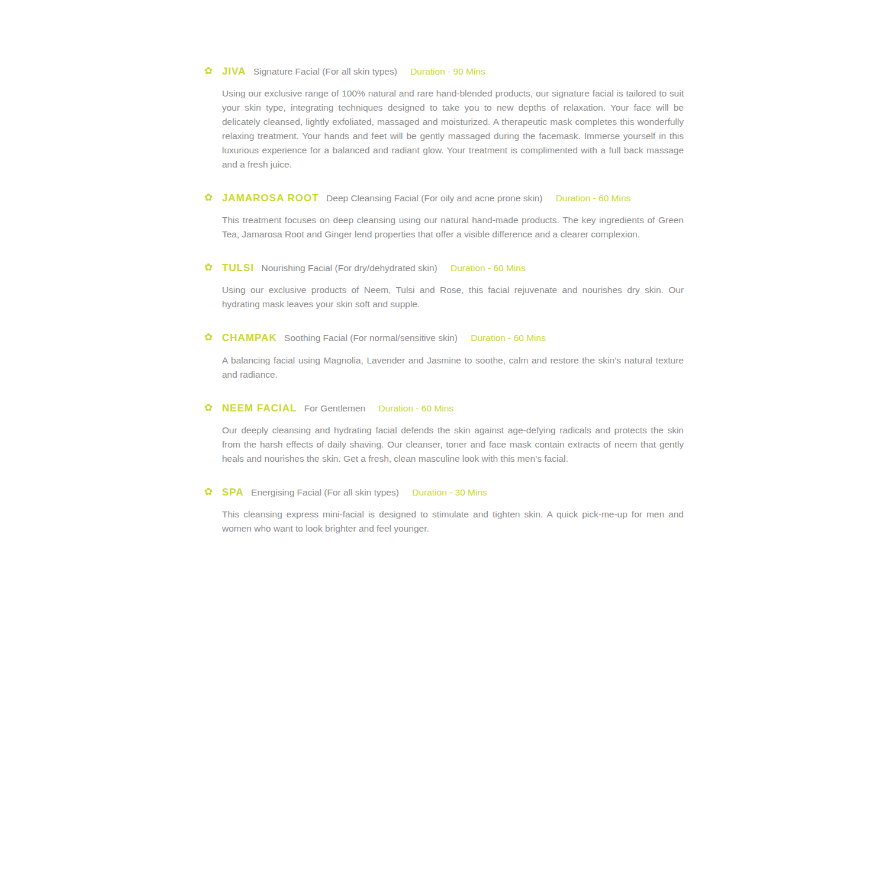✿ Jiva Signature Facial (For all skin types) Duration - 90 Mins
Using our exclusive range of 100% natural and rare hand-blended products, our signature facial is tailored to suit your skin type, integrating techniques designed to take you to new depths of relaxation. Your face will be delicately cleansed, lightly exfoliated, massaged and moisturized. A therapeutic mask completes this wonderfully relaxing treatment. Your hands and feet will be gently massaged during the facemask. Immerse yourself in this luxurious experience for a balanced and radiant glow. Your treatment is complimented with a full back massage and a fresh juice.
✿ Jamarosa Root Deep Cleansing Facial (For oily and acne prone skin) Duration - 60 Mins
This treatment focuses on deep cleansing using our natural hand-made products. The key ingredients of Green Tea, Jamarosa Root and Ginger lend properties that offer a visible difference and a clearer complexion.
✿ Tulsi Nourishing Facial (For dry/dehydrated skin) Duration - 60 Mins
Using our exclusive products of Neem, Tulsi and Rose, this facial rejuvenate and nourishes dry skin. Our hydrating mask leaves your skin soft and supple.
✿ Champak Soothing Facial (For normal/sensitive skin) Duration - 60 Mins
A balancing facial using Magnolia, Lavender and Jasmine to soothe, calm and restore the skin’s natural texture and radiance.
✿ Neem Facial For Gentlemen Duration - 60 Mins
Our deeply cleansing and hydrating facial defends the skin against age-defying radicals and protects the skin from the harsh effects of daily shaving. Our cleanser, toner and face mask contain extracts of neem that gently heals and nourishes the skin. Get a fresh, clean masculine look with this men’s facial.
✿ Spa Energising Facial (For all skin types) Duration - 30 Mins
This cleansing express mini-facial is designed to stimulate and tighten skin. A quick pick-me-up for men and women who want to look brighter and feel younger.